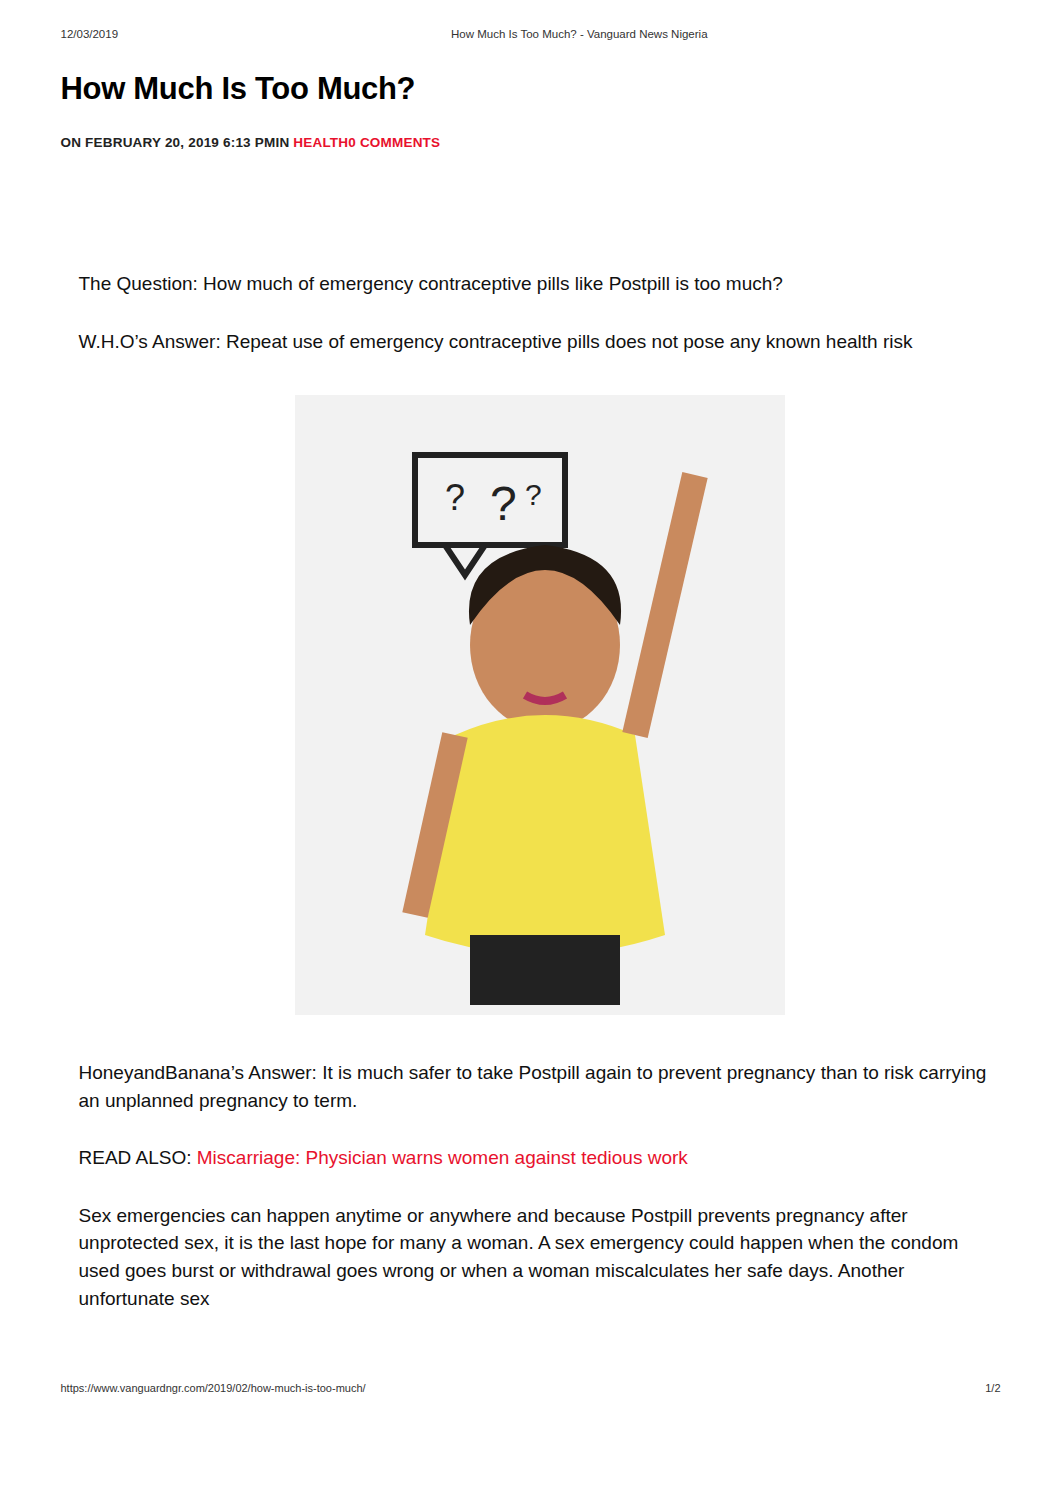12/03/2019 How Much Is Too Much? - Vanguard News Nigeria
How Much Is Too Much?
ON FEBRUARY 20, 2019 6:13 PMIN HEALTH 0 COMMENTS
The Question: How much of emergency contraceptive pills like Postpill is too much?
W.H.O’s Answer: Repeat use of emergency contraceptive pills does not pose any known health risk
HoneyandBanana’s Answer: It is much safer to take Postpill again to prevent pregnancy than to risk carrying an unplanned pregnancy to term.
READ ALSO: Miscarriage: Physician warns women against tedious work
Sex emergencies can happen anytime or anywhere and because Postpill prevents pregnancy after unprotected sex, it is the last hope for many a woman. A sex emergency could happen when the condom used goes burst or withdrawal goes wrong or when a woman miscalculates her safe days. Another unfortunate sex
https://www.vanguardngr.com/2019/02/how-much-is-too-much/ 1/2